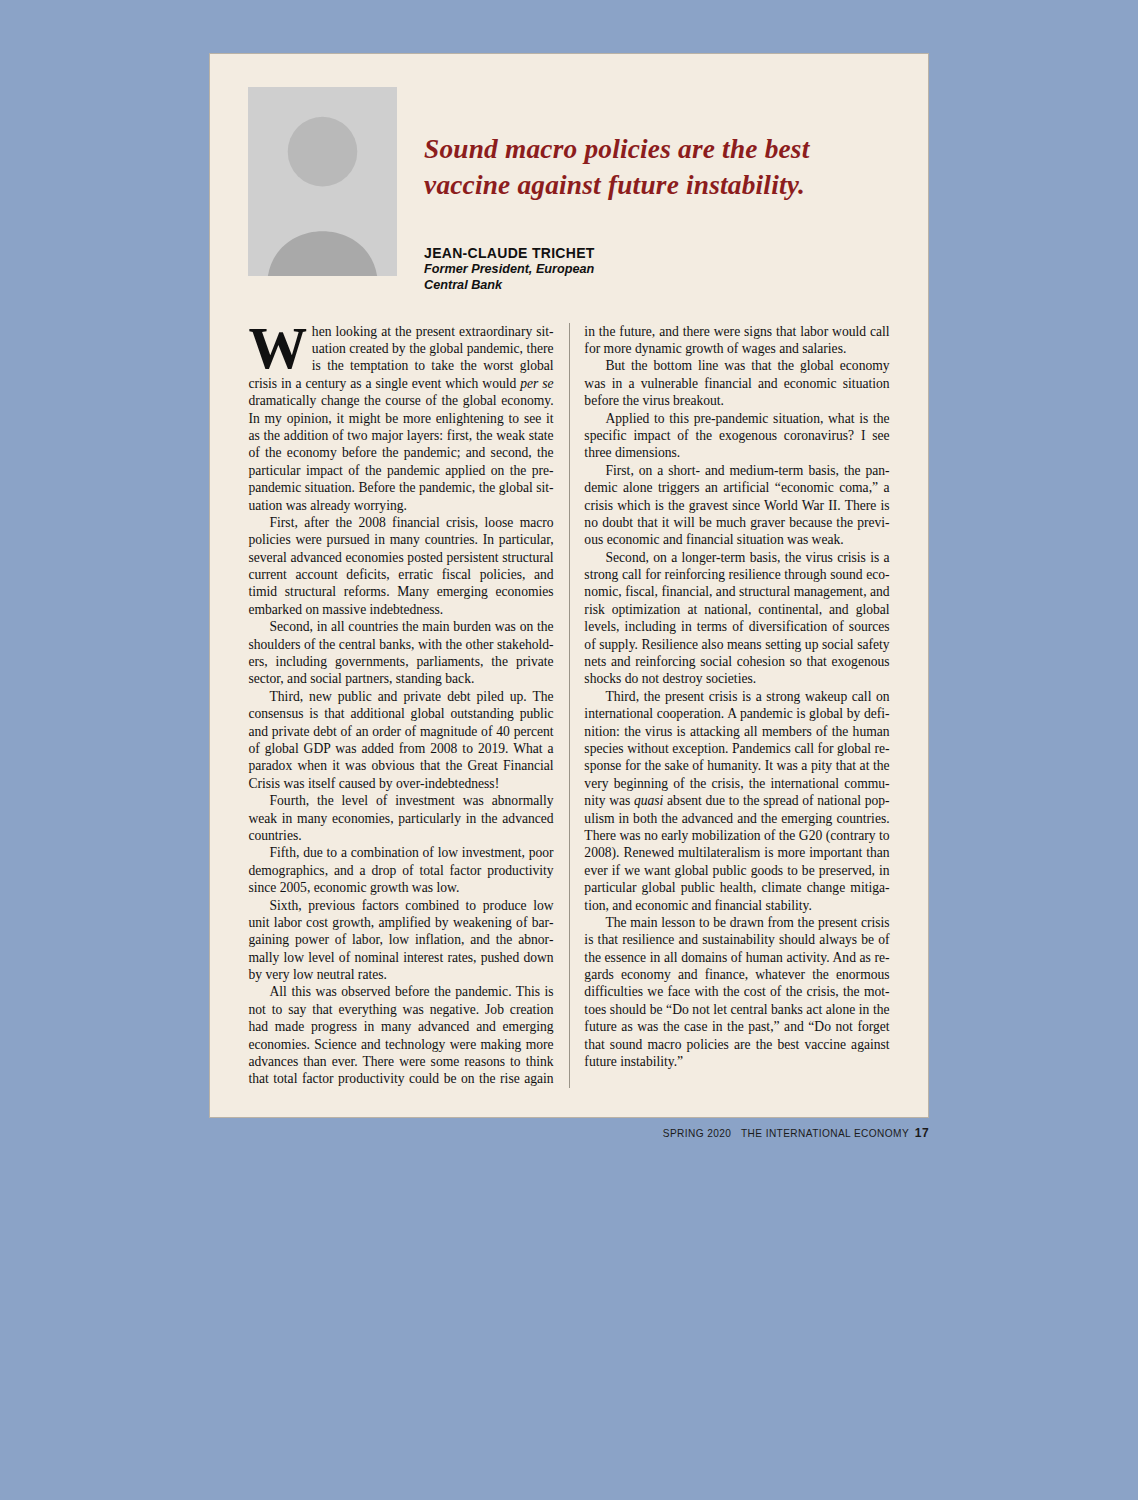Sound macro policies are the best vaccine against future instability.
JEAN-CLAUDE TRICHET
Former President, European
Central Bank
When looking at the present extraordinary situation created by the global pandemic, there is the temptation to take the worst global crisis in a century as a single event which would per se dramatically change the course of the global economy. In my opinion, it might be more enlightening to see it as the addition of two major layers: first, the weak state of the economy before the pandemic; and second, the particular impact of the pandemic applied on the pre-pandemic situation. Before the pandemic, the global situation was already worrying.
First, after the 2008 financial crisis, loose macro policies were pursued in many countries. In particular, several advanced economies posted persistent structural current account deficits, erratic fiscal policies, and timid structural reforms. Many emerging economies embarked on massive indebtedness.
Second, in all countries the main burden was on the shoulders of the central banks, with the other stakeholders, including governments, parliaments, the private sector, and social partners, standing back.
Third, new public and private debt piled up. The consensus is that additional global outstanding public and private debt of an order of magnitude of 40 percent of global GDP was added from 2008 to 2019. What a paradox when it was obvious that the Great Financial Crisis was itself caused by over-indebtedness!
Fourth, the level of investment was abnormally weak in many economies, particularly in the advanced countries.
Fifth, due to a combination of low investment, poor demographics, and a drop of total factor productivity since 2005, economic growth was low.
Sixth, previous factors combined to produce low unit labor cost growth, amplified by weakening of bargaining power of labor, low inflation, and the abnormally low level of nominal interest rates, pushed down by very low neutral rates.
All this was observed before the pandemic. This is not to say that everything was negative. Job creation had made progress in many advanced and emerging economies. Science and technology were making more advances than ever. There were some reasons to think that total factor productivity could be on the rise again in the future, and there were signs that labor would call for more dynamic growth of wages and salaries.
But the bottom line was that the global economy was in a vulnerable financial and economic situation before the virus breakout.
Applied to this pre-pandemic situation, what is the specific impact of the exogenous coronavirus? I see three dimensions.
First, on a short- and medium-term basis, the pandemic alone triggers an artificial “economic coma,” a crisis which is the gravest since World War II. There is no doubt that it will be much graver because the previous economic and financial situation was weak.
Second, on a longer-term basis, the virus crisis is a strong call for reinforcing resilience through sound economic, fiscal, financial, and structural management, and risk optimization at national, continental, and global levels, including in terms of diversification of sources of supply. Resilience also means setting up social safety nets and reinforcing social cohesion so that exogenous shocks do not destroy societies.
Third, the present crisis is a strong wakeup call on international cooperation. A pandemic is global by definition: the virus is attacking all members of the human species without exception. Pandemics call for global response for the sake of humanity. It was a pity that at the very beginning of the crisis, the international community was quasi absent due to the spread of national populism in both the advanced and the emerging countries. There was no early mobilization of the G20 (contrary to 2008). Renewed multilateralism is more important than ever if we want global public goods to be preserved, in particular global public health, climate change mitigation, and economic and financial stability.
The main lesson to be drawn from the present crisis is that resilience and sustainability should always be of the essence in all domains of human activity. And as regards economy and finance, whatever the enormous difficulties we face with the cost of the crisis, the mottoes should be “Do not let central banks act alone in the future as was the case in the past,” and “Do not forget that sound macro policies are the best vaccine against future instability.”
SPRING 2020 THE INTERNATIONAL ECONOMY17